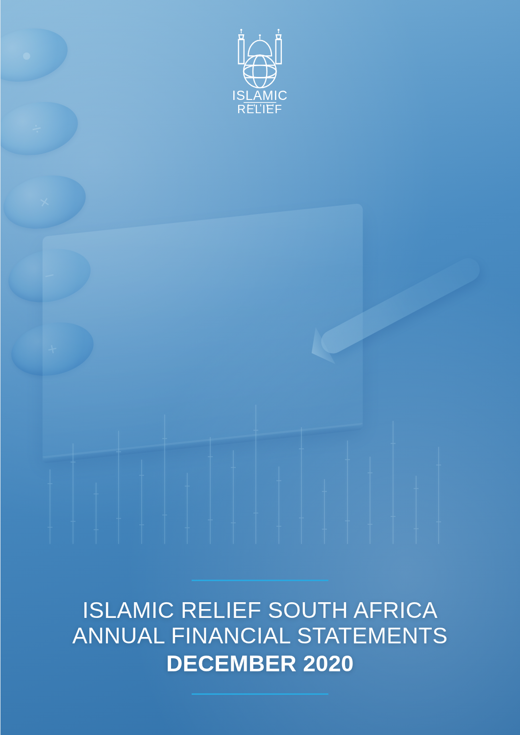●
÷
×
−
+
ISLAMIC RELIEF
Islamic Relief South Africa
Annual Financial Statements December 2020